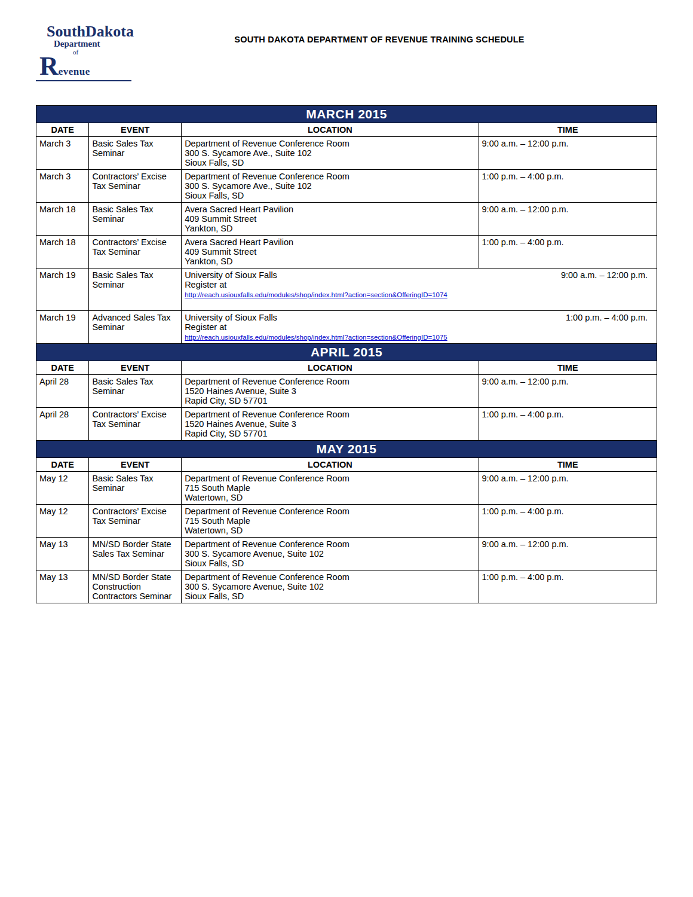SouthDakota
Department
of
Revenue
SOUTH DAKOTA DEPARTMENT OF REVENUE TRAINING SCHEDULE
| MARCH 2015 |
| DATE | EVENT | LOCATION | TIME |
| March 3 | Basic Sales Tax Seminar | Department of Revenue Conference Room 300 S. Sycamore Ave., Suite 102 Sioux Falls, SD | 9:00 a.m. – 12:00 p.m. |
| March 3 | Contractors’ Excise Tax Seminar | Department of Revenue Conference Room 300 S. Sycamore Ave., Suite 102 Sioux Falls, SD | 1:00 p.m. – 4:00 p.m. |
| March 18 | Basic Sales Tax Seminar | Avera Sacred Heart Pavilion 409 Summit Street Yankton, SD | 9:00 a.m. – 12:00 p.m. |
| March 18 | Contractors’ Excise Tax Seminar | Avera Sacred Heart Pavilion 409 Summit Street Yankton, SD | 1:00 p.m. – 4:00 p.m. |
| March 19 | Basic Sales Tax Seminar | University of Sioux Falls 9:00 a.m. – 12:00 p.m. Register at http://reach.usiouxfalls.edu/modules/shop/index.html?action=section&OfferingID=1074 |
| March 19 | Advanced Sales Tax Seminar | University of Sioux Falls 1:00 p.m. – 4:00 p.m. Register at http://reach.usiouxfalls.edu/modules/shop/index.html?action=section&OfferingID=1075 |
| APRIL 2015 |
| DATE | EVENT | LOCATION | TIME |
| April 28 | Basic Sales Tax Seminar | Department of Revenue Conference Room 1520 Haines Avenue, Suite 3 Rapid City, SD 57701 | 9:00 a.m. – 12:00 p.m. |
| April 28 | Contractors’ Excise Tax Seminar | Department of Revenue Conference Room 1520 Haines Avenue, Suite 3 Rapid City, SD 57701 | 1:00 p.m. – 4:00 p.m. |
| MAY 2015 |
| DATE | EVENT | LOCATION | TIME |
| May 12 | Basic Sales Tax Seminar | Department of Revenue Conference Room 715 South Maple Watertown, SD | 9:00 a.m. – 12:00 p.m. |
| May 12 | Contractors’ Excise Tax Seminar | Department of Revenue Conference Room 715 South Maple Watertown, SD | 1:00 p.m. – 4:00 p.m. |
| May 13 | MN/SD Border State Sales Tax Seminar | Department of Revenue Conference Room 300 S. Sycamore Avenue, Suite 102 Sioux Falls, SD | 9:00 a.m. – 12:00 p.m. |
| May 13 | MN/SD Border State Construction Contractors Seminar | Department of Revenue Conference Room 300 S. Sycamore Avenue, Suite 102 Sioux Falls, SD | 1:00 p.m. – 4:00 p.m. |